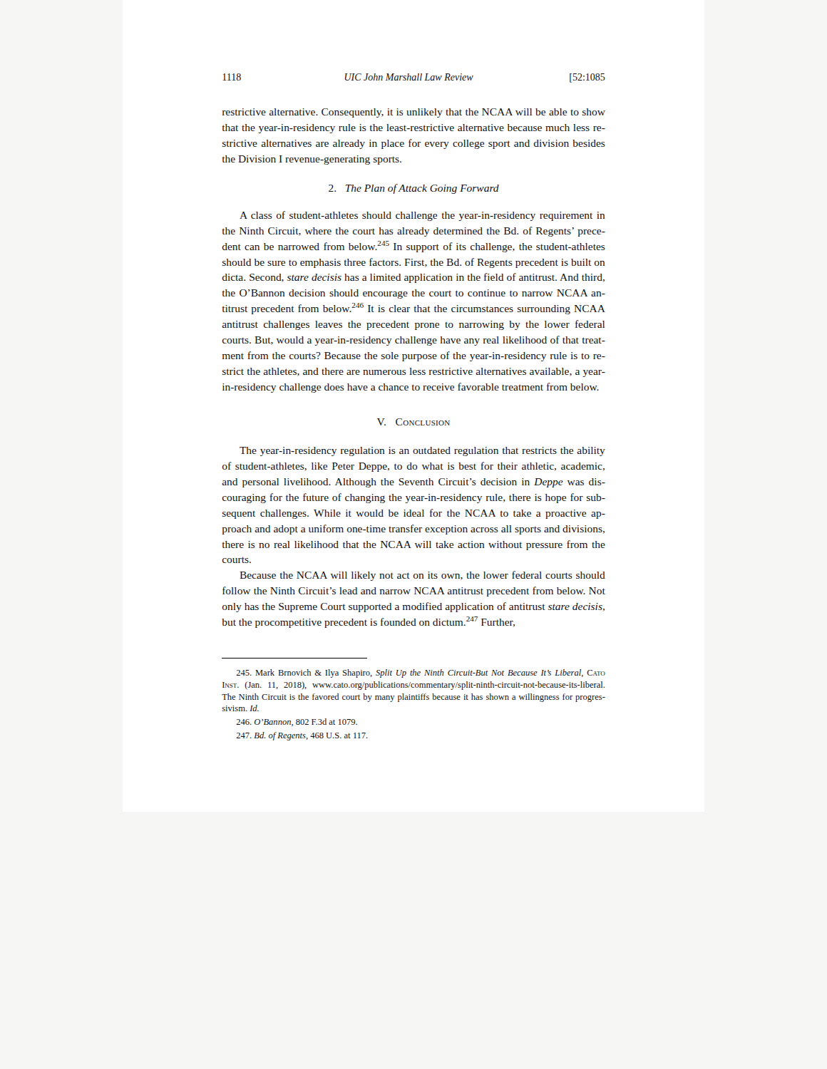1118
UIC John Marshall Law Review
[52:1085
restrictive alternative. Consequently, it is unlikely that the NCAA will be able to show that the year-in-residency rule is the least-restrictive alternative because much less restrictive alternatives are already in place for every college sport and division besides the Division I revenue-generating sports.
2. The Plan of Attack Going Forward
A class of student-athletes should challenge the year-in-residency requirement in the Ninth Circuit, where the court has already determined the Bd. of Regents’ precedent can be narrowed from below.245 In support of its challenge, the student-athletes should be sure to emphasis three factors. First, the Bd. of Regents precedent is built on dicta. Second, stare decisis has a limited application in the field of antitrust. And third, the O’Bannon decision should encourage the court to continue to narrow NCAA antitrust precedent from below.246 It is clear that the circumstances surrounding NCAA antitrust challenges leaves the precedent prone to narrowing by the lower federal courts. But, would a year-in-residency challenge have any real likelihood of that treatment from the courts? Because the sole purpose of the year-in-residency rule is to restrict the athletes, and there are numerous less restrictive alternatives available, a year-in-residency challenge does have a chance to receive favorable treatment from below.
V. Conclusion
The year-in-residency regulation is an outdated regulation that restricts the ability of student-athletes, like Peter Deppe, to do what is best for their athletic, academic, and personal livelihood. Although the Seventh Circuit’s decision in Deppe was discouraging for the future of changing the year-in-residency rule, there is hope for subsequent challenges. While it would be ideal for the NCAA to take a proactive approach and adopt a uniform one-time transfer exception across all sports and divisions, there is no real likelihood that the NCAA will take action without pressure from the courts.
Because the NCAA will likely not act on its own, the lower federal courts should follow the Ninth Circuit’s lead and narrow NCAA antitrust precedent from below. Not only has the Supreme Court supported a modified application of antitrust stare decisis, but the procompetitive precedent is founded on dictum.247 Further,
245. Mark Brnovich & Ilya Shapiro, Split Up the Ninth Circuit-But Not Because It’s Liberal, Cato Inst. (Jan. 11, 2018), www.cato.org/publications/commentary/split-ninth-circuit-not-because-its-liberal. The Ninth Circuit is the favored court by many plaintiffs because it has shown a willingness for progressivism. Id.
246. O’Bannon, 802 F.3d at 1079.
247. Bd. of Regents, 468 U.S. at 117.